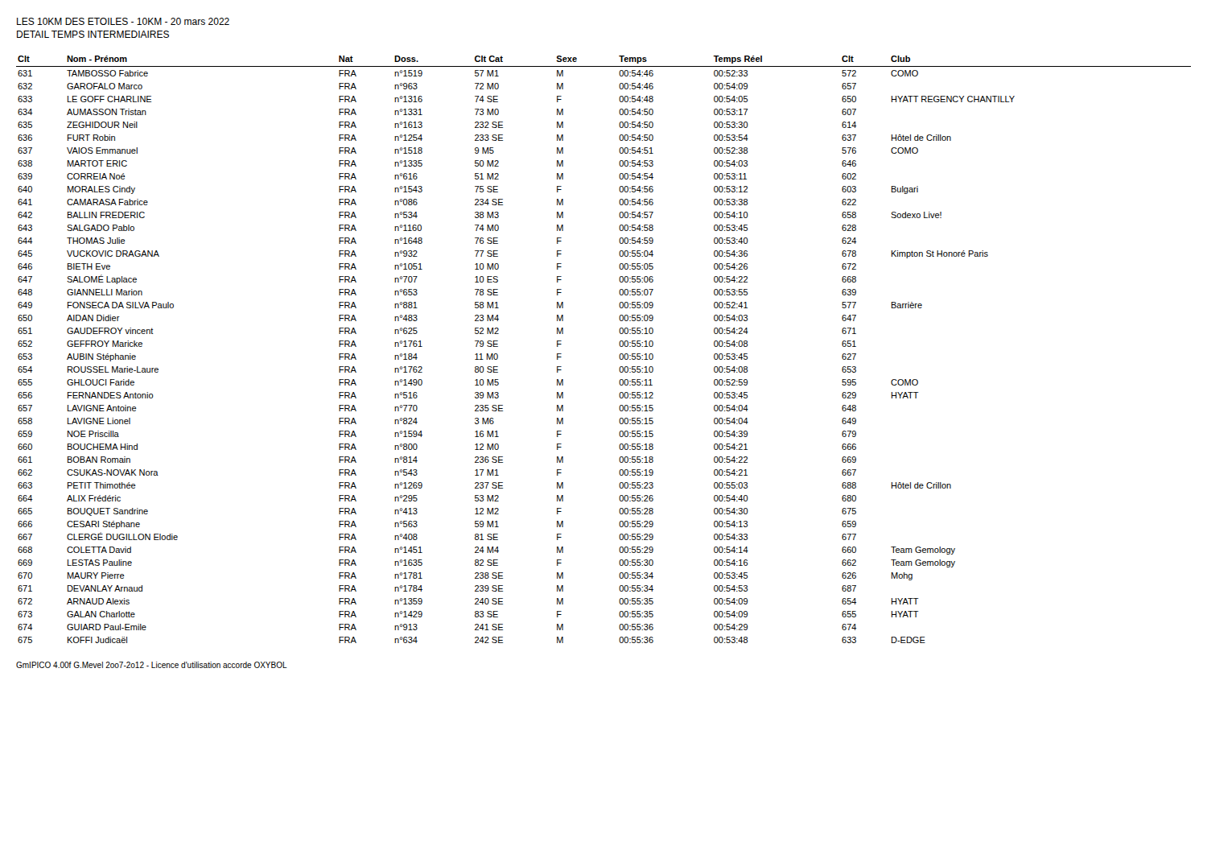LES 10KM DES ETOILES - 10KM - 20 mars 2022
DETAIL TEMPS INTERMEDIAIRES
| Clt | Nom - Prénom | Nat | Doss. | Clt Cat | Sexe | Temps | Temps Réel | Clt | Club |
| --- | --- | --- | --- | --- | --- | --- | --- | --- | --- |
| 631 | TAMBOSSO Fabrice | FRA | n°1519 | 57 M1 | M | 00:54:46 | 00:52:33 | 572 | COMO |
| 632 | GAROFALO Marco | FRA | n°963 | 72 M0 | M | 00:54:46 | 00:54:09 | 657 | |
| 633 | LE GOFF CHARLINE | FRA | n°1316 | 74 SE | F | 00:54:48 | 00:54:05 | 650 | HYATT REGENCY CHANTILLY |
| 634 | AUMASSON Tristan | FRA | n°1331 | 73 M0 | M | 00:54:50 | 00:53:17 | 607 | |
| 635 | ZEGHIDOUR Neil | FRA | n°1613 | 232 SE | M | 00:54:50 | 00:53:30 | 614 | |
| 636 | FURT Robin | FRA | n°1254 | 233 SE | M | 00:54:50 | 00:53:54 | 637 | Hôtel de Crillon |
| 637 | VAIOS Emmanuel | FRA | n°1518 | 9 M5 | M | 00:54:51 | 00:52:38 | 576 | COMO |
| 638 | MARTOT ERIC | FRA | n°1335 | 50 M2 | M | 00:54:53 | 00:54:03 | 646 | |
| 639 | CORREIA Noé | FRA | n°616 | 51 M2 | M | 00:54:54 | 00:53:11 | 602 | |
| 640 | MORALES Cindy | FRA | n°1543 | 75 SE | F | 00:54:56 | 00:53:12 | 603 | Bulgari |
| 641 | CAMARASA Fabrice | FRA | n°086 | 234 SE | M | 00:54:56 | 00:53:38 | 622 | |
| 642 | BALLIN FREDERIC | FRA | n°534 | 38 M3 | M | 00:54:57 | 00:54:10 | 658 | Sodexo Live! |
| 643 | SALGADO Pablo | FRA | n°1160 | 74 M0 | M | 00:54:58 | 00:53:45 | 628 | |
| 644 | THOMAS Julie | FRA | n°1648 | 76 SE | F | 00:54:59 | 00:53:40 | 624 | |
| 645 | VUCKOVIC DRAGANA | FRA | n°932 | 77 SE | F | 00:55:04 | 00:54:36 | 678 | Kimpton St Honoré Paris |
| 646 | BIETH Eve | FRA | n°1051 | 10 M0 | F | 00:55:05 | 00:54:26 | 672 | |
| 647 | SALOMÉ Laplace | FRA | n°707 | 10 ES | F | 00:55:06 | 00:54:22 | 668 | |
| 648 | GIANNELLI Marion | FRA | n°653 | 78 SE | F | 00:55:07 | 00:53:55 | 639 | |
| 649 | FONSECA DA SILVA Paulo | FRA | n°881 | 58 M1 | M | 00:55:09 | 00:52:41 | 577 | Barrière |
| 650 | AIDAN Didier | FRA | n°483 | 23 M4 | M | 00:55:09 | 00:54:03 | 647 | |
| 651 | GAUDEFROY vincent | FRA | n°625 | 52 M2 | M | 00:55:10 | 00:54:24 | 671 | |
| 652 | GEFFROY Maricke | FRA | n°1761 | 79 SE | F | 00:55:10 | 00:54:08 | 651 | |
| 653 | AUBIN Stéphanie | FRA | n°184 | 11 M0 | F | 00:55:10 | 00:53:45 | 627 | |
| 654 | ROUSSEL Marie-Laure | FRA | n°1762 | 80 SE | F | 00:55:10 | 00:54:08 | 653 | |
| 655 | GHLOUCI Faride | FRA | n°1490 | 10 M5 | M | 00:55:11 | 00:52:59 | 595 | COMO |
| 656 | FERNANDES Antonio | FRA | n°516 | 39 M3 | M | 00:55:12 | 00:53:45 | 629 | HYATT |
| 657 | LAVIGNE Antoine | FRA | n°770 | 235 SE | M | 00:55:15 | 00:54:04 | 648 | |
| 658 | LAVIGNE Lionel | FRA | n°824 | 3 M6 | M | 00:55:15 | 00:54:04 | 649 | |
| 659 | NOE Priscilla | FRA | n°1594 | 16 M1 | F | 00:55:15 | 00:54:39 | 679 | |
| 660 | BOUCHEMA Hind | FRA | n°800 | 12 M0 | F | 00:55:18 | 00:54:21 | 666 | |
| 661 | BOBAN Romain | FRA | n°814 | 236 SE | M | 00:55:18 | 00:54:22 | 669 | |
| 662 | CSUKAS-NOVAK Nora | FRA | n°543 | 17 M1 | F | 00:55:19 | 00:54:21 | 667 | |
| 663 | PETIT Thimothée | FRA | n°1269 | 237 SE | M | 00:55:23 | 00:55:03 | 688 | Hôtel de Crillon |
| 664 | ALIX Frédéric | FRA | n°295 | 53 M2 | M | 00:55:26 | 00:54:40 | 680 | |
| 665 | BOUQUET Sandrine | FRA | n°413 | 12 M2 | F | 00:55:28 | 00:54:30 | 675 | |
| 666 | CESARI Stéphane | FRA | n°563 | 59 M1 | M | 00:55:29 | 00:54:13 | 659 | |
| 667 | CLERGÉ DUGILLON Elodie | FRA | n°408 | 81 SE | F | 00:55:29 | 00:54:33 | 677 | |
| 668 | COLETTA David | FRA | n°1451 | 24 M4 | M | 00:55:29 | 00:54:14 | 660 | Team Gemology |
| 669 | LESTAS Pauline | FRA | n°1635 | 82 SE | F | 00:55:30 | 00:54:16 | 662 | Team Gemology |
| 670 | MAURY Pierre | FRA | n°1781 | 238 SE | M | 00:55:34 | 00:53:45 | 626 | Mohg |
| 671 | DEVANLAY Arnaud | FRA | n°1784 | 239 SE | M | 00:55:34 | 00:54:53 | 687 | |
| 672 | ARNAUD Alexis | FRA | n°1359 | 240 SE | M | 00:55:35 | 00:54:09 | 654 | HYATT |
| 673 | GALAN Charlotte | FRA | n°1429 | 83 SE | F | 00:55:35 | 00:54:09 | 655 | HYATT |
| 674 | GUIARD Paul-Emile | FRA | n°913 | 241 SE | M | 00:55:36 | 00:54:29 | 674 | |
| 675 | KOFFI Judicaël | FRA | n°634 | 242 SE | M | 00:55:36 | 00:53:48 | 633 | D-EDGE |
GmIPICO 4.00f G.Mevel 2oo7-2o12 - Licence d'utilisation accorde OXYBOL